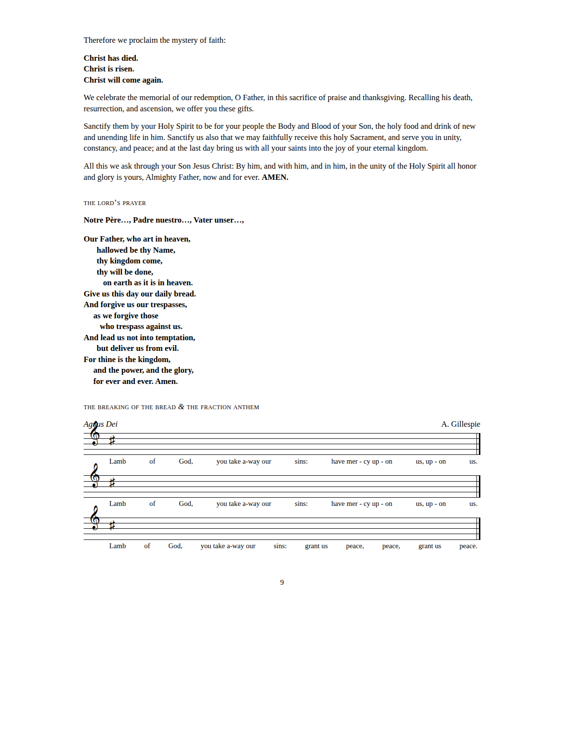Therefore we proclaim the mystery of faith:
Christ has died. Christ is risen. Christ will come again.
We celebrate the memorial of our redemption, O Father, in this sacrifice of praise and thanksgiving. Recalling his death, resurrection, and ascension, we offer you these gifts.
Sanctify them by your Holy Spirit to be for your people the Body and Blood of your Son, the holy food and drink of new and unending life in him. Sanctify us also that we may faithfully receive this holy Sacrament, and serve you in unity, constancy, and peace; and at the last day bring us with all your saints into the joy of your eternal kingdom.
All this we ask through your Son Jesus Christ: By him, and with him, and in him, in the unity of the Holy Spirit all honor and glory is yours, Almighty Father, now and for ever. AMEN.
the lord’s prayer
Notre Père…, Padre nuestro…, Vater unser…,
Our Father, who art in heaven, hallowed be thy Name, thy kingdom come, thy will be done, on earth as it is in heaven. Give us this day our daily bread. And forgive us our trespasses, as we forgive those who trespass against us. And lead us not into temptation, but deliver us from evil. For thine is the kingdom, and the power, and the glory, for ever and ever. Amen.
the breaking of the bread & the fraction anthem
Agnus Dei A. Gillespie
𝄞 ♯
Lamb of God, you take a-way our sins: have mer - cy up - on us, up - on us.
𝄞 ♯
Lamb of God, you take a-way our sins: have mer - cy up - on us, up - on us.
𝄞 ♯
Lamb of God, you take a-way our sins: grant us peace, peace, grant us peace.
9